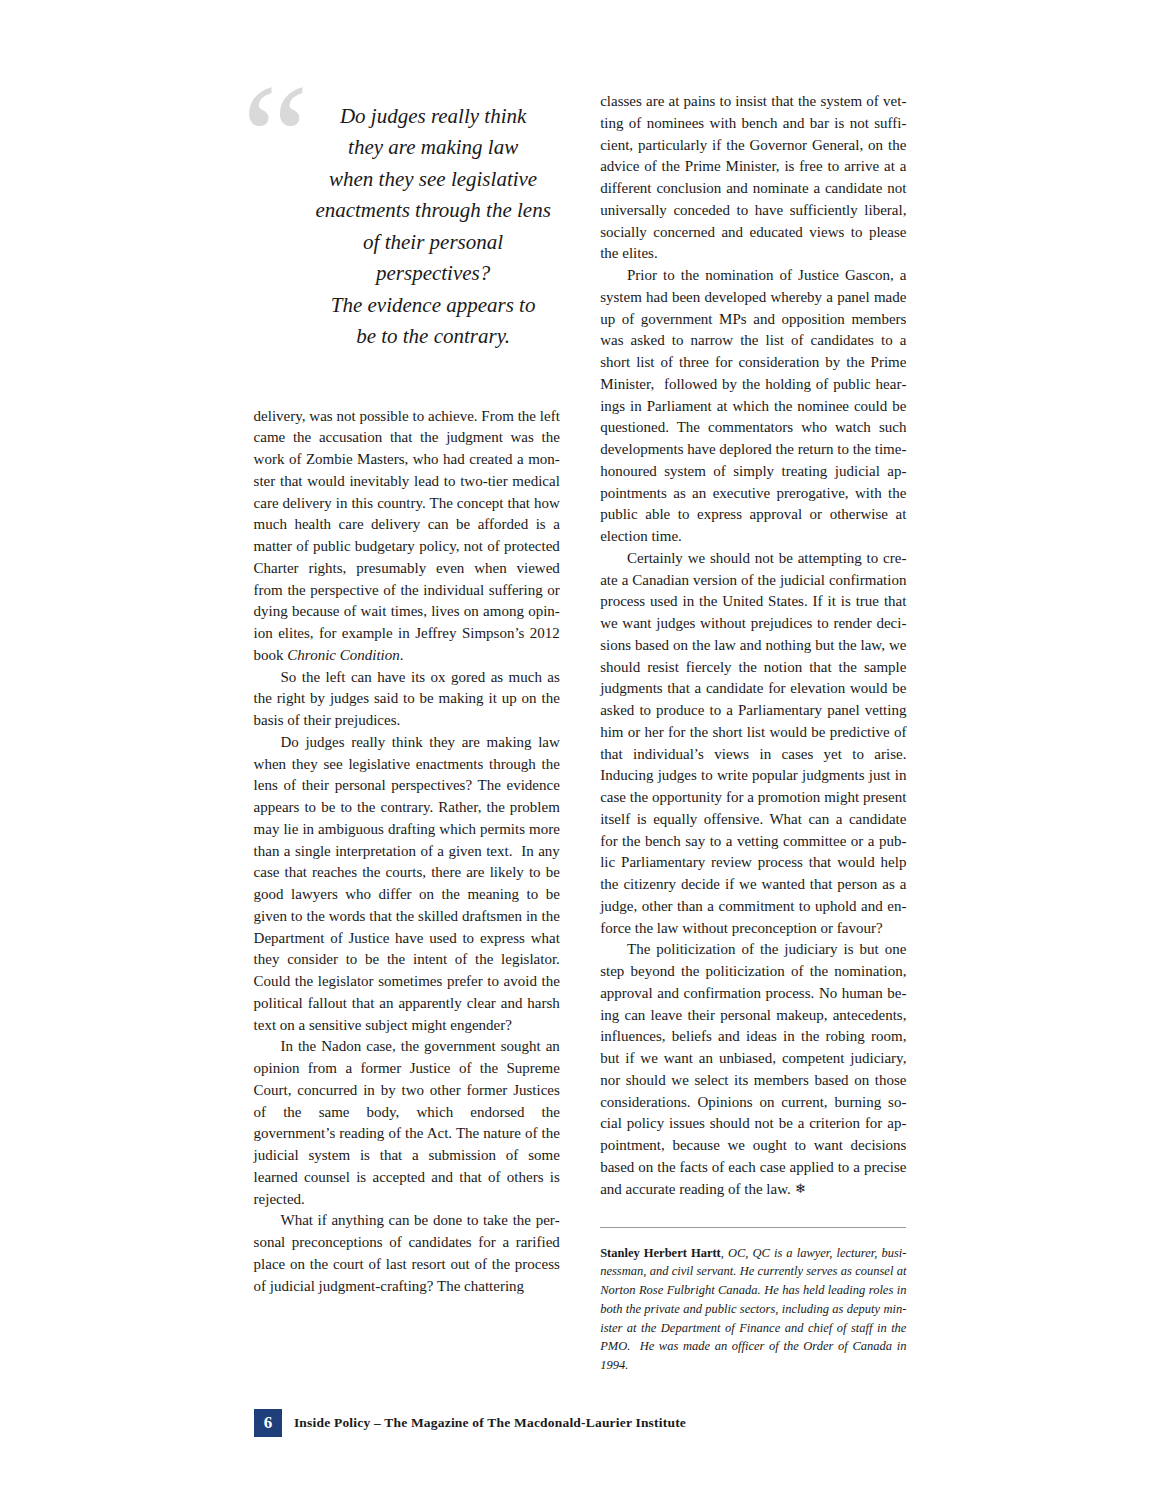“ Do judges really think
they are making law
when they see legislative
enactments through the lens
of their personal perspectives?
The evidence appears to
be to the contrary.
delivery, was not possible to achieve. From the left came the accusation that the judgment was the work of Zombie Masters, who had created a monster that would inevitably lead to two-tier medical care delivery in this country. The concept that how much health care delivery can be afforded is a matter of public budgetary policy, not of protected Charter rights, presumably even when viewed from the perspective of the individual suffering or dying because of wait times, lives on among opinion elites, for example in Jeffrey Simpson’s 2012 book Chronic Condition.
So the left can have its ox gored as much as the right by judges said to be making it up on the basis of their prejudices.
Do judges really think they are making law when they see legislative enactments through the lens of their personal perspectives? The evidence appears to be to the contrary. Rather, the problem may lie in ambiguous drafting which permits more than a single interpretation of a given text. In any case that reaches the courts, there are likely to be good lawyers who differ on the meaning to be given to the words that the skilled draftsmen in the Department of Justice have used to express what they consider to be the intent of the legislator. Could the legislator sometimes prefer to avoid the political fallout that an apparently clear and harsh text on a sensitive subject might engender?
In the Nadon case, the government sought an opinion from a former Justice of the Supreme Court, concurred in by two other former Justices of the same body, which endorsed the government’s reading of the Act. The nature of the judicial system is that a submission of some learned counsel is accepted and that of others is rejected.
What if anything can be done to take the personal preconceptions of candidates for a rarified place on the court of last resort out of the process of judicial judgment-crafting? The chattering
classes are at pains to insist that the system of vetting of nominees with bench and bar is not sufficient, particularly if the Governor General, on the advice of the Prime Minister, is free to arrive at a different conclusion and nominate a candidate not universally conceded to have sufficiently liberal, socially concerned and educated views to please the elites.
Prior to the nomination of Justice Gascon, a system had been developed whereby a panel made up of government MPs and opposition members was asked to narrow the list of candidates to a short list of three for consideration by the Prime Minister, followed by the holding of public hearings in Parliament at which the nominee could be questioned. The commentators who watch such developments have deplored the return to the time-honoured system of simply treating judicial appointments as an executive prerogative, with the public able to express approval or otherwise at election time.
Certainly we should not be attempting to create a Canadian version of the judicial confirmation process used in the United States. If it is true that we want judges without prejudices to render decisions based on the law and nothing but the law, we should resist fiercely the notion that the sample judgments that a candidate for elevation would be asked to produce to a Parliamentary panel vetting him or her for the short list would be predictive of that individual’s views in cases yet to arise. Inducing judges to write popular judgments just in case the opportunity for a promotion might present itself is equally offensive. What can a candidate for the bench say to a vetting committee or a public Parliamentary review process that would help the citizenry decide if we wanted that person as a judge, other than a commitment to uphold and enforce the law without preconception or favour?
The politicization of the judiciary is but one step beyond the politicization of the nomination, approval and confirmation process. No human being can leave their personal makeup, antecedents, influences, beliefs and ideas in the robing room, but if we want an unbiased, competent judiciary, nor should we select its members based on those considerations. Opinions on current, burning social policy issues should not be a criterion for appointment, because we ought to want decisions based on the facts of each case applied to a precise and accurate reading of the law. ❄
Stanley Herbert Hartt, OC, QC is a lawyer, lecturer, businessman, and civil servant. He currently serves as counsel at Norton Rose Fulbright Canada. He has held leading roles in both the private and public sectors, including as deputy minister at the Department of Finance and chief of staff in the PMO. He was made an officer of the Order of Canada in 1994.
6
Inside Policy – The Magazine of The Macdonald-Laurier Institute